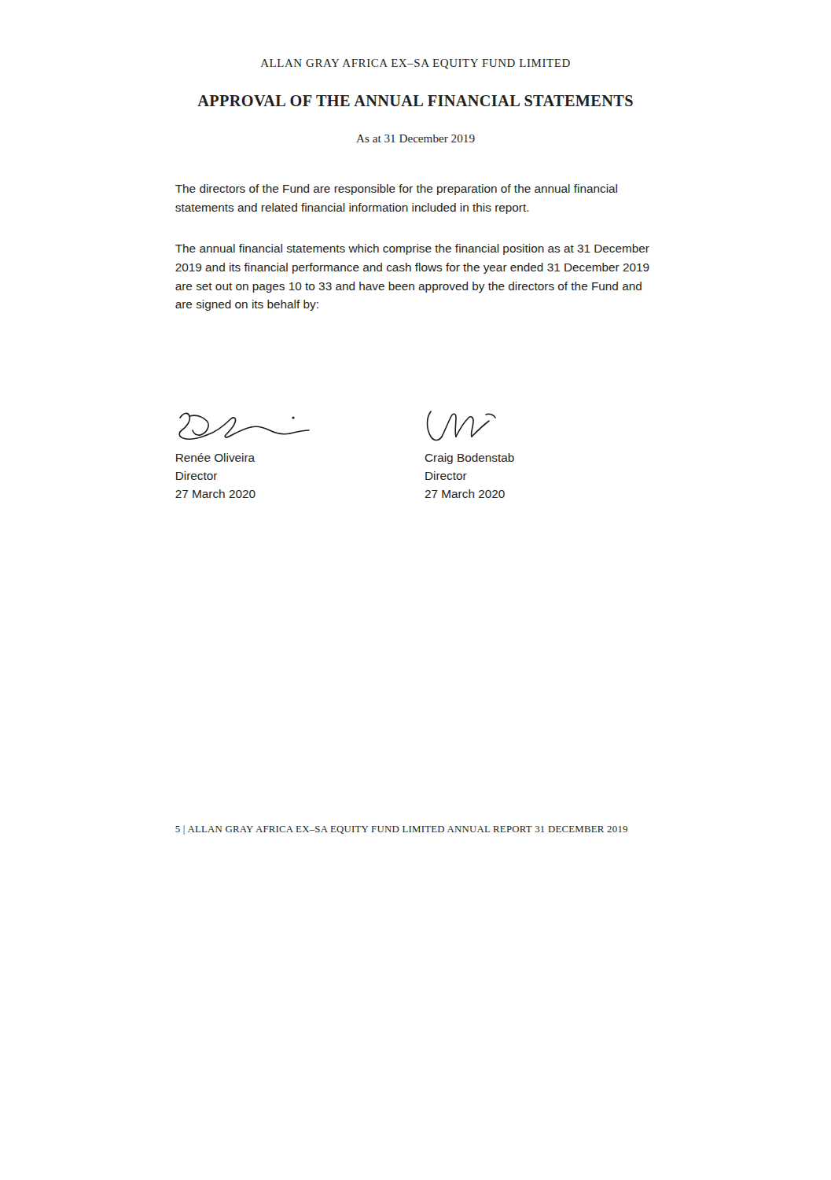ALLAN GRAY AFRICA EX–SA EQUITY FUND LIMITED
APPROVAL OF THE ANNUAL FINANCIAL STATEMENTS
As at 31 December 2019
The directors of the Fund are responsible for the preparation of the annual financial statements and related financial information included in this report.
The annual financial statements which comprise the financial position as at 31 December 2019 and its financial performance and cash flows for the year ended 31 December 2019 are set out on pages 10 to 33 and have been approved by the directors of the Fund and are signed on its behalf by:
Renée Oliveira
Director
27 March 2020
Craig Bodenstab
Director
27 March 2020
5 | ALLAN GRAY AFRICA EX–SA EQUITY FUND LIMITED ANNUAL REPORT 31 DECEMBER 2019